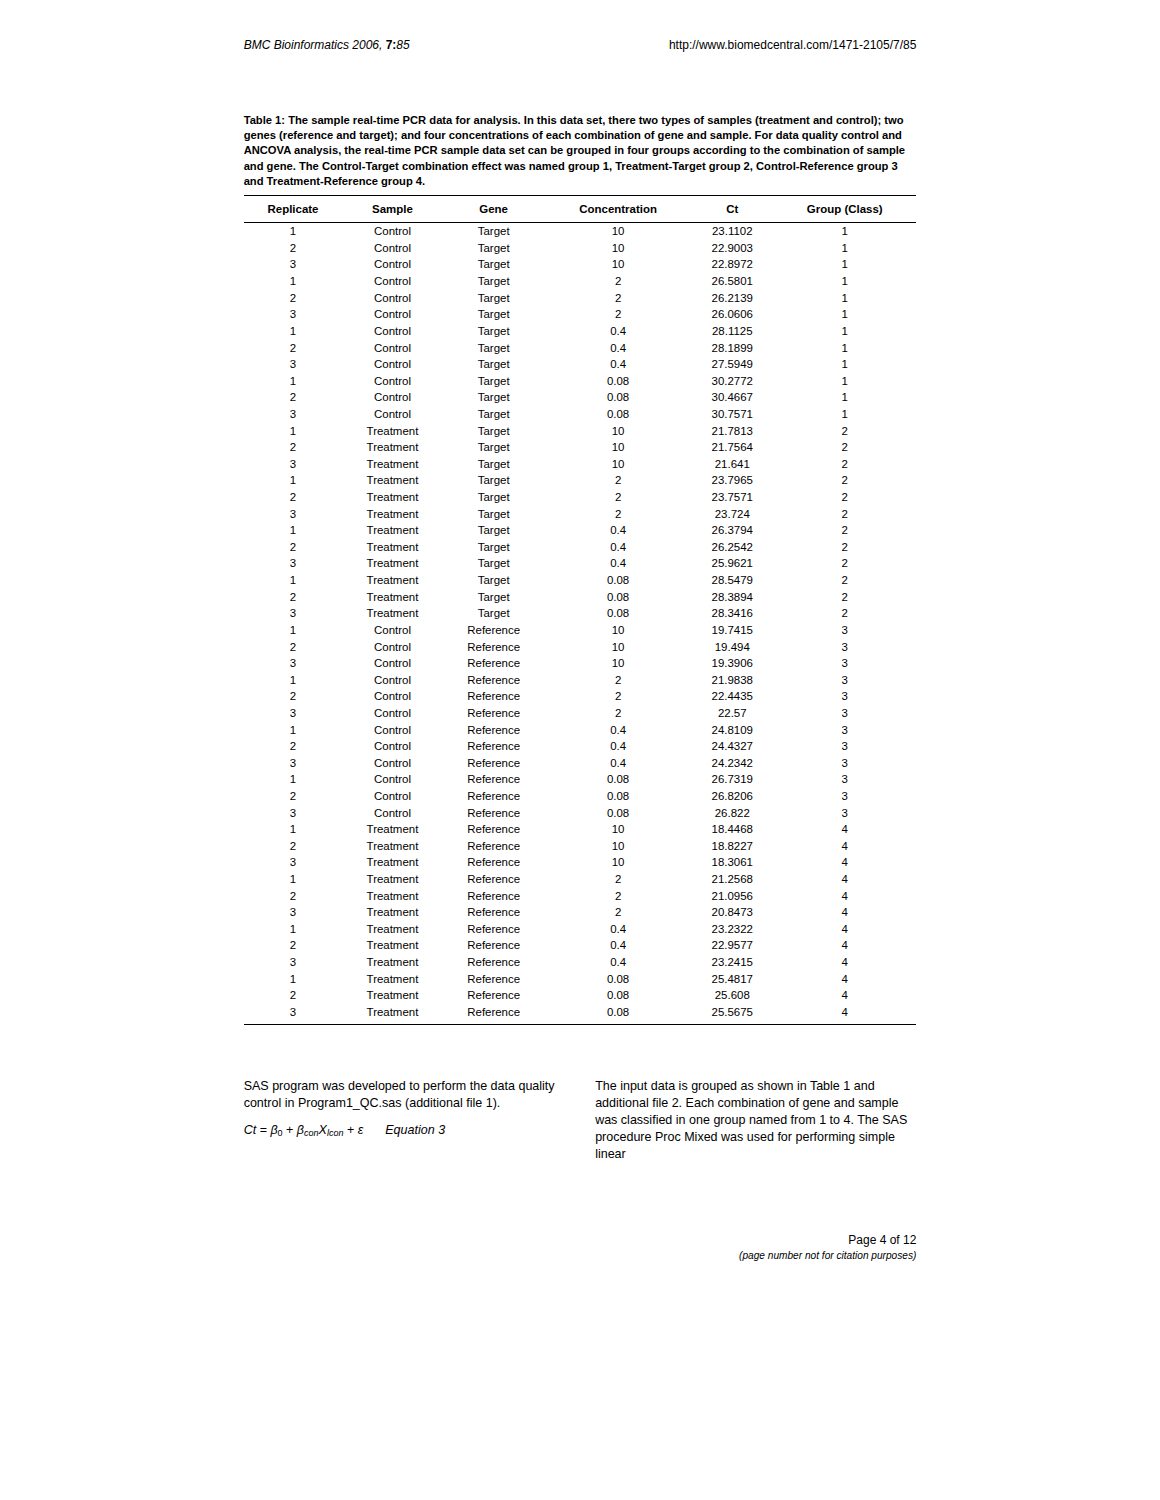BMC Bioinformatics 2006, 7: 85
http://www.biomedcentral.com/1471-2105/7/85
Table 1: The sample real-time PCR data for analysis. In this data set, there two types of samples (treatment and control); two genes (reference and target); and four concentrations of each combination of gene and sample. For data quality control and ANCOVA analysis, the real-time PCR sample data set can be grouped in four groups according to the combination of sample and gene. The Control-Target combination effect was named group 1, Treatment-Target group 2, Control-Reference group 3 and Treatment-Reference group 4.
| Replicate | Sample | Gene | Concentration | Ct | Group (Class) |
| --- | --- | --- | --- | --- | --- |
| 1 | Control | Target | 10 | 23.1102 | 1 |
| 2 | Control | Target | 10 | 22.9003 | 1 |
| 3 | Control | Target | 10 | 22.8972 | 1 |
| 1 | Control | Target | 2 | 26.5801 | 1 |
| 2 | Control | Target | 2 | 26.2139 | 1 |
| 3 | Control | Target | 2 | 26.0606 | 1 |
| 1 | Control | Target | 0.4 | 28.1125 | 1 |
| 2 | Control | Target | 0.4 | 28.1899 | 1 |
| 3 | Control | Target | 0.4 | 27.5949 | 1 |
| 1 | Control | Target | 0.08 | 30.2772 | 1 |
| 2 | Control | Target | 0.08 | 30.4667 | 1 |
| 3 | Control | Target | 0.08 | 30.7571 | 1 |
| 1 | Treatment | Target | 10 | 21.7813 | 2 |
| 2 | Treatment | Target | 10 | 21.7564 | 2 |
| 3 | Treatment | Target | 10 | 21.641 | 2 |
| 1 | Treatment | Target | 2 | 23.7965 | 2 |
| 2 | Treatment | Target | 2 | 23.7571 | 2 |
| 3 | Treatment | Target | 2 | 23.724 | 2 |
| 1 | Treatment | Target | 0.4 | 26.3794 | 2 |
| 2 | Treatment | Target | 0.4 | 26.2542 | 2 |
| 3 | Treatment | Target | 0.4 | 25.9621 | 2 |
| 1 | Treatment | Target | 0.08 | 28.5479 | 2 |
| 2 | Treatment | Target | 0.08 | 28.3894 | 2 |
| 3 | Treatment | Target | 0.08 | 28.3416 | 2 |
| 1 | Control | Reference | 10 | 19.7415 | 3 |
| 2 | Control | Reference | 10 | 19.494 | 3 |
| 3 | Control | Reference | 10 | 19.3906 | 3 |
| 1 | Control | Reference | 2 | 21.9838 | 3 |
| 2 | Control | Reference | 2 | 22.4435 | 3 |
| 3 | Control | Reference | 2 | 22.57 | 3 |
| 1 | Control | Reference | 0.4 | 24.8109 | 3 |
| 2 | Control | Reference | 0.4 | 24.4327 | 3 |
| 3 | Control | Reference | 0.4 | 24.2342 | 3 |
| 1 | Control | Reference | 0.08 | 26.7319 | 3 |
| 2 | Control | Reference | 0.08 | 26.8206 | 3 |
| 3 | Control | Reference | 0.08 | 26.822 | 3 |
| 1 | Treatment | Reference | 10 | 18.4468 | 4 |
| 2 | Treatment | Reference | 10 | 18.8227 | 4 |
| 3 | Treatment | Reference | 10 | 18.3061 | 4 |
| 1 | Treatment | Reference | 2 | 21.2568 | 4 |
| 2 | Treatment | Reference | 2 | 21.0956 | 4 |
| 3 | Treatment | Reference | 2 | 20.8473 | 4 |
| 1 | Treatment | Reference | 0.4 | 23.2322 | 4 |
| 2 | Treatment | Reference | 0.4 | 22.9577 | 4 |
| 3 | Treatment | Reference | 0.4 | 23.2415 | 4 |
| 1 | Treatment | Reference | 0.08 | 25.4817 | 4 |
| 2 | Treatment | Reference | 0.08 | 25.608 | 4 |
| 3 | Treatment | Reference | 0.08 | 25.5675 | 4 |
SAS program was developed to perform the data quality control in Program1_QC.sas (additional file 1).
Ct = β0 + βconXlcon + εEquation 3
The input data is grouped as shown in Table 1 and additional file 2. Each combination of gene and sample was classified in one group named from 1 to 4. The SAS procedure Proc Mixed was used for performing simple linear
Page 4 of 12
(page number not for citation purposes)